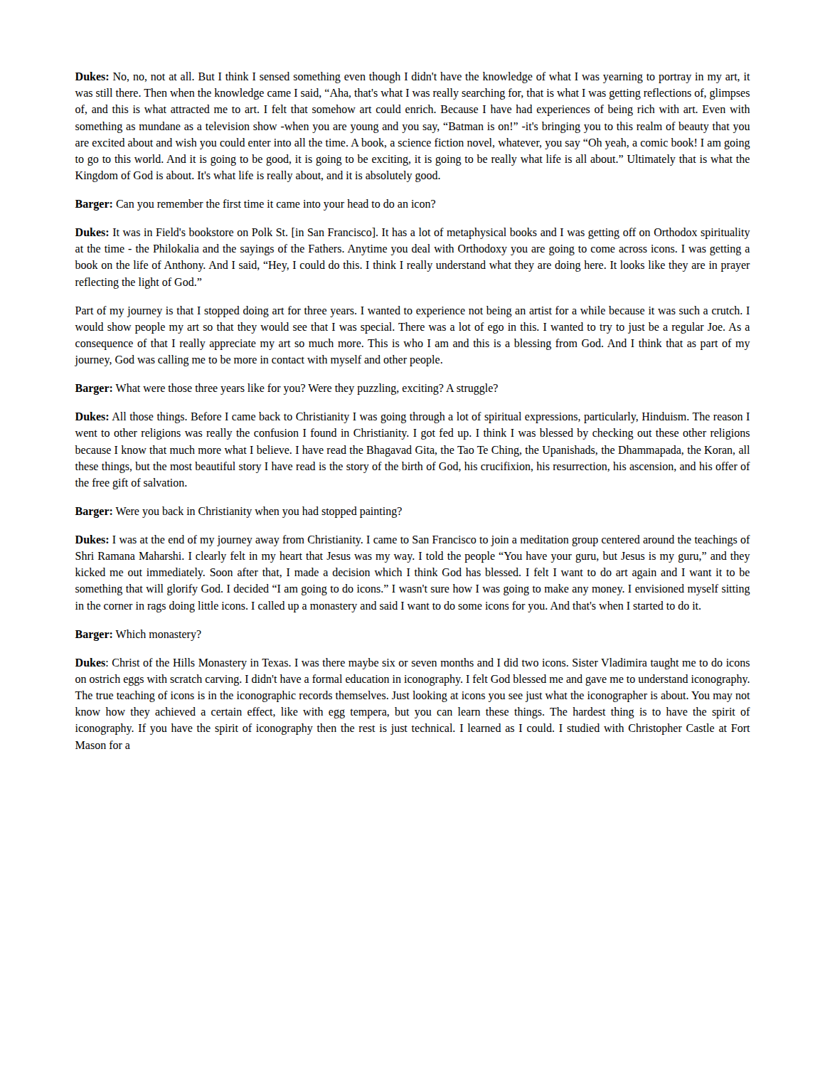Dukes: No, no, not at all. But I think I sensed something even though I didn't have the knowledge of what I was yearning to portray in my art, it was still there. Then when the knowledge came I said, “Aha, that's what I was really searching for, that is what I was getting reflections of, glimpses of, and this is what attracted me to art. I felt that somehow art could enrich. Because I have had experiences of being rich with art. Even with something as mundane as a television show -when you are young and you say, “Batman is on!” -it's bringing you to this realm of beauty that you are excited about and wish you could enter into all the time. A book, a science fiction novel, whatever, you say “Oh yeah, a comic book! I am going to go to this world. And it is going to be good, it is going to be exciting, it is going to be really what life is all about.” Ultimately that is what the Kingdom of God is about. It's what life is really about, and it is absolutely good.
Barger: Can you remember the first time it came into your head to do an icon?
Dukes: It was in Field's bookstore on Polk St. [in San Francisco]. It has a lot of metaphysical books and I was getting off on Orthodox spirituality at the time - the Philokalia and the sayings of the Fathers. Anytime you deal with Orthodoxy you are going to come across icons. I was getting a book on the life of Anthony. And I said, “Hey, I could do this. I think I really understand what they are doing here. It looks like they are in prayer reflecting the light of God.”
Part of my journey is that I stopped doing art for three years. I wanted to experience not being an artist for a while because it was such a crutch. I would show people my art so that they would see that I was special. There was a lot of ego in this. I wanted to try to just be a regular Joe. As a consequence of that I really appreciate my art so much more. This is who I am and this is a blessing from God. And I think that as part of my journey, God was calling me to be more in contact with myself and other people.
Barger: What were those three years like for you? Were they puzzling, exciting? A struggle?
Dukes: All those things. Before I came back to Christianity I was going through a lot of spiritual expressions, particularly, Hinduism. The reason I went to other religions was really the confusion I found in Christianity. I got fed up. I think I was blessed by checking out these other religions because I know that much more what I believe. I have read the Bhagavad Gita, the Tao Te Ching, the Upanishads, the Dhammapada, the Koran, all these things, but the most beautiful story I have read is the story of the birth of God, his crucifixion, his resurrection, his ascension, and his offer of the free gift of salvation.
Barger: Were you back in Christianity when you had stopped painting?
Dukes: I was at the end of my journey away from Christianity. I came to San Francisco to join a meditation group centered around the teachings of Shri Ramana Maharshi. I clearly felt in my heart that Jesus was my way. I told the people “You have your guru, but Jesus is my guru,” and they kicked me out immediately. Soon after that, I made a decision which I think God has blessed. I felt I want to do art again and I want it to be something that will glorify God. I decided “I am going to do icons.” I wasn't sure how I was going to make any money. I envisioned myself sitting in the corner in rags doing little icons. I called up a monastery and said I want to do some icons for you. And that's when I started to do it.
Barger: Which monastery?
Dukes: Christ of the Hills Monastery in Texas. I was there maybe six or seven months and I did two icons. Sister Vladimira taught me to do icons on ostrich eggs with scratch carving. I didn't have a formal education in iconography. I felt God blessed me and gave me to understand iconography. The true teaching of icons is in the iconographic records themselves. Just looking at icons you see just what the iconographer is about. You may not know how they achieved a certain effect, like with egg tempera, but you can learn these things. The hardest thing is to have the spirit of iconography. If you have the spirit of iconography then the rest is just technical. I learned as I could. I studied with Christopher Castle at Fort Mason for a